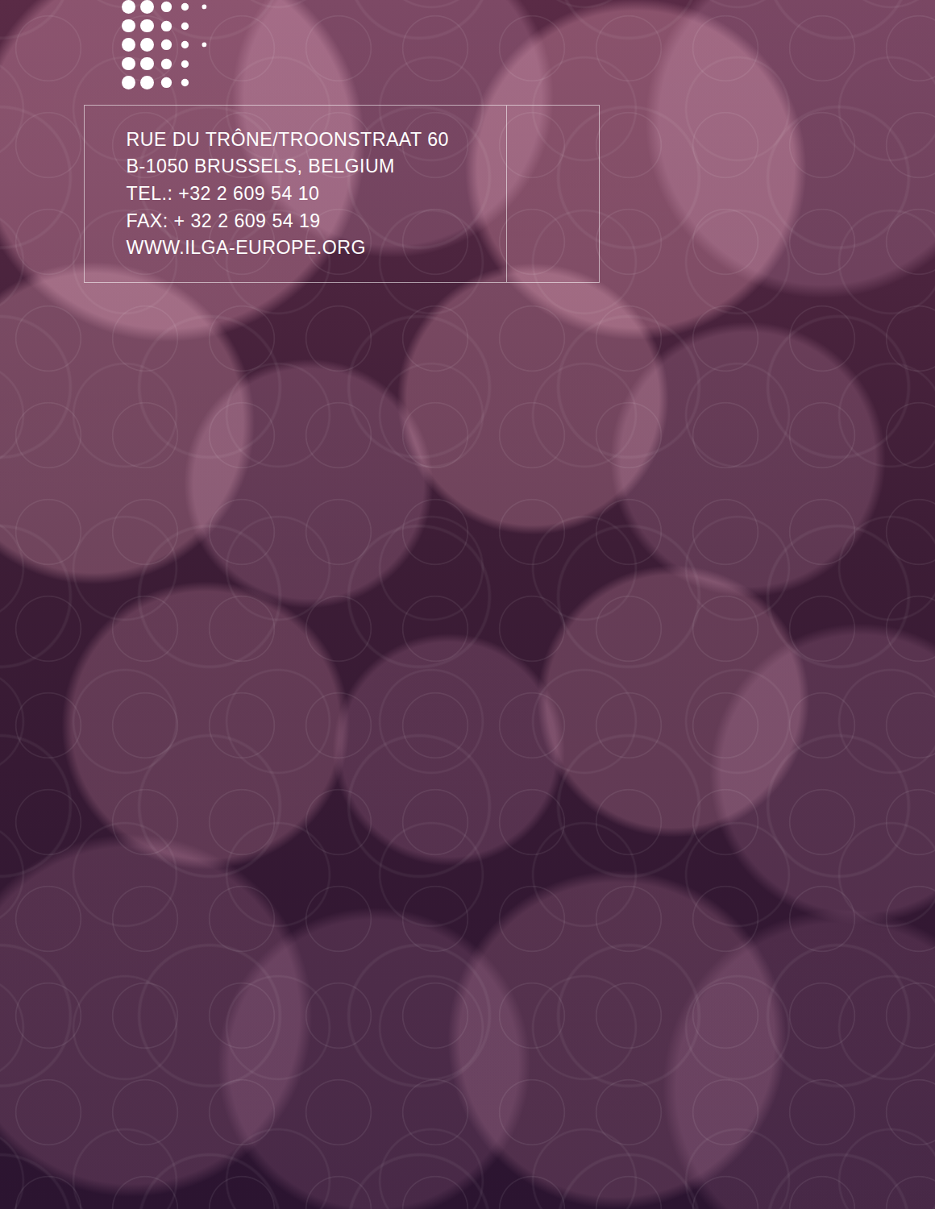Rue du Trône/Troonstraat 60
B-1050 Brussels, Belgium
Tel.: +32 2 609 54 10
Fax: + 32 2 609 54 19
www.ilga-europe.org